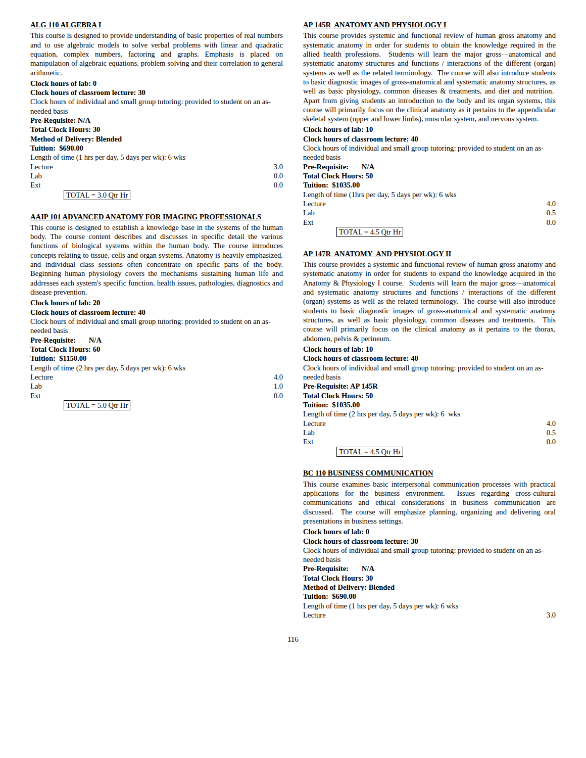ALG 110 ALGEBRA I
This course is designed to provide understanding of basic properties of real numbers and to use algebraic models to solve verbal problems with linear and quadratic equation, complex numbers, factoring and graphs. Emphasis is placed on manipulation of algebraic equations, problem solving and their correlation to general arithmetic.
Clock hours of lab: 0
Clock hours of classroom lecture: 30
Clock hours of individual and small group tutoring: provided to student on an as-needed basis
Pre-Requisite: N/A
Total Clock Hours: 30
Method of Delivery: Blended
Tuition: $690.00
Length of time (1 hrs per day, 5 days per wk): 6 wks
| Lecture | 3.0 |
| Lab | 0.0 |
| Ext | 0.0 |
TOTAL = 3.0 Qtr Hr
AAIP 101 ADVANCED ANATOMY FOR IMAGING PROFESSIONALS
This course is designed to establish a knowledge base in the systems of the human body. The course content describes and discusses in specific detail the various functions of biological systems within the human body. The course introduces concepts relating to tissue, cells and organ systems. Anatomy is heavily emphasized, and individual class sessions often concentrate on specific parts of the body. Beginning human physiology covers the mechanisms sustaining human life and addresses each system's specific function, health issues, pathologies, diagnostics and disease prevention.
Clock hours of lab: 20
Clock hours of classroom lecture: 40
Clock hours of individual and small group tutoring: provided to student on an as-needed basis
Pre-Requisite: N/A
Total Clock Hours: 60
Tuition: $1150.00
Length of time (2 hrs per day, 5 days per wk): 6 wks
| Lecture | 4.0 |
| Lab | 1.0 |
| Ext | 0.0 |
TOTAL = 5.0 Qtr Hr
AP 145R ANATOMY AND PHYSIOLOGY I
This course provides systemic and functional review of human gross anatomy and systematic anatomy in order for students to obtain the knowledge required in the allied health professions. Students will learn the major gross—anatomical and systematic anatomy structures and functions / interactions of the different (organ) systems as well as the related terminology. The course will also introduce students to basic diagnostic images of gross-anatomical and systematic anatomy structures, as well as basic physiology, common diseases & treatments, and diet and nutrition. Apart from giving students an introduction to the body and its organ systems, this course will primarily focus on the clinical anatomy as it pertains to the appendicular skeletal system (upper and lower limbs), muscular system, and nervous system.
Clock hours of lab: 10
Clock hours of classroom lecture: 40
Clock hours of individual and small group tutoring: provided to student on an as-needed basis
Pre-Requisite: N/A
Total Clock Hours: 50
Tuition: $1035.00
Length of time (1hrs per day, 5 days per wk): 6 wks
| Lecture | 4.0 |
| Lab | 0.5 |
| Ext | 0.0 |
TOTAL = 4.5 Qtr Hr
AP 147R ANATOMY AND PHYSIOLOGY II
This course provides a systemic and functional review of human gross anatomy and systematic anatomy in order for students to expand the knowledge acquired in the Anatomy & Physiology I course. Students will learn the major gross—anatomical and systematic anatomy structures and functions / interactions of the different (organ) systems as well as the related terminology. The course will also introduce students to basic diagnostic images of gross-anatomical and systematic anatomy structures, as well as basic physiology, common diseases and treatments. This course will primarily focus on the clinical anatomy as it pertains to the thorax, abdomen, pelvis & perineum.
Clock hours of lab: 10
Clock hours of classroom lecture: 40
Clock hours of individual and small group tutoring: provided to student on an as-needed basis
Pre-Requisite: AP 145R
Total Clock Hours: 50
Tuition: $1035.00
Length of time (2 hrs per day, 5 days per wk): 6 wks
| Lecture | 4.0 |
| Lab | 0.5 |
| Ext | 0.0 |
TOTAL = 4.5 Qtr Hr
BC 110 BUSINESS COMMUNICATION
This course examines basic interpersonal communication processes with practical applications for the business environment. Issues regarding cross-cultural communications and ethical considerations in business communication are discussed. The course will emphasize planning, organizing and delivering oral presentations in business settings.
Clock hours of lab: 0
Clock hours of classroom lecture: 30
Clock hours of individual and small group tutoring: provided to student on an as-needed basis
Pre-Requisite: N/A
Total Clock Hours: 30
Method of Delivery: Blended
Tuition: $690.00
Length of time (1 hrs per day, 5 days per wk): 6 wks
| Lecture | 3.0 |
116